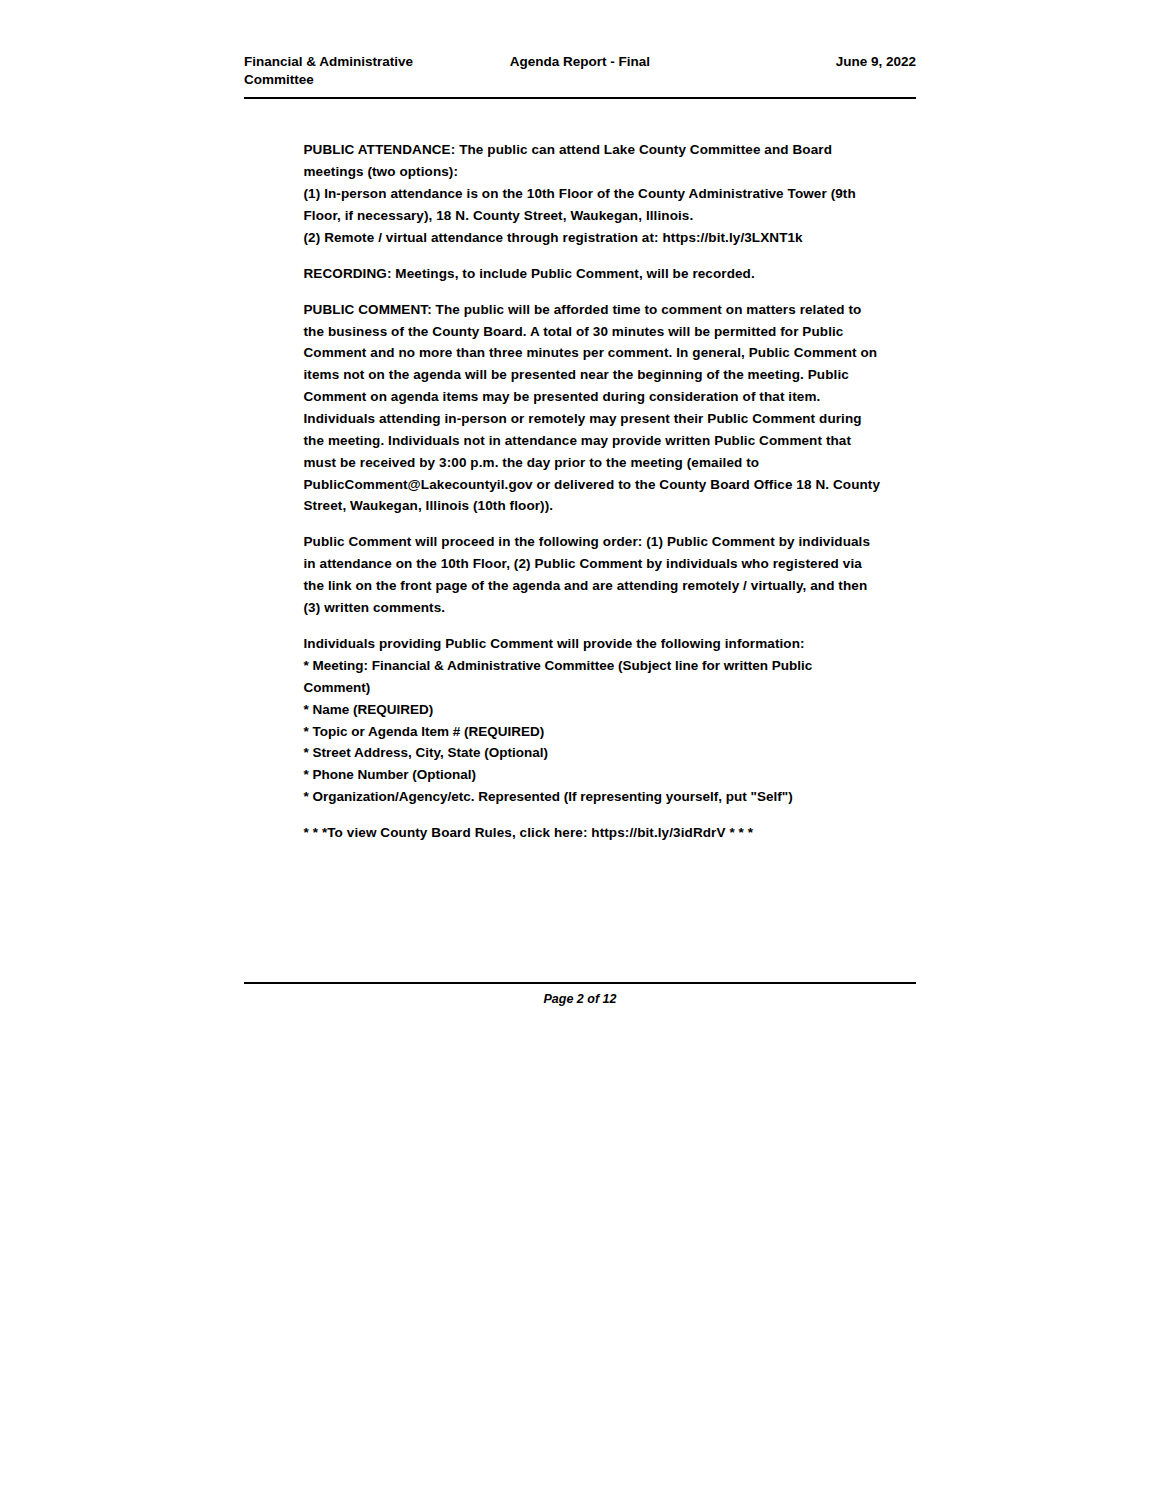Financial & Administrative
Committee
Agenda Report - Final
June 9, 2022
PUBLIC ATTENDANCE: The public can attend Lake County Committee and Board meetings (two options):
(1) In-person attendance is on the 10th Floor of the County Administrative Tower (9th Floor, if necessary), 18 N. County Street, Waukegan, Illinois.
(2) Remote / virtual attendance through registration at: https://bit.ly/3LXNT1k
RECORDING: Meetings, to include Public Comment, will be recorded.
PUBLIC COMMENT: The public will be afforded time to comment on matters related to the business of the County Board. A total of 30 minutes will be permitted for Public Comment and no more than three minutes per comment. In general, Public Comment on items not on the agenda will be presented near the beginning of the meeting. Public Comment on agenda items may be presented during consideration of that item. Individuals attending in-person or remotely may present their Public Comment during the meeting. Individuals not in attendance may provide written Public Comment that must be received by 3:00 p.m. the day prior to the meeting (emailed to PublicComment@Lakecountyil.gov or delivered to the County Board Office 18 N. County Street, Waukegan, Illinois (10th floor)).
Public Comment will proceed in the following order: (1) Public Comment by individuals in attendance on the 10th Floor, (2) Public Comment by individuals who registered via the link on the front page of the agenda and are attending remotely / virtually, and then (3) written comments.
Individuals providing Public Comment will provide the following information:
* Meeting: Financial & Administrative Committee (Subject line for written Public Comment)
* Name (REQUIRED)
* Topic or Agenda Item # (REQUIRED)
* Street Address, City, State (Optional)
* Phone Number (Optional)
* Organization/Agency/etc. Represented (If representing yourself, put "Self")
* * *To view County Board Rules, click here: https://bit.ly/3idRdrV * * *
Page 2 of 12